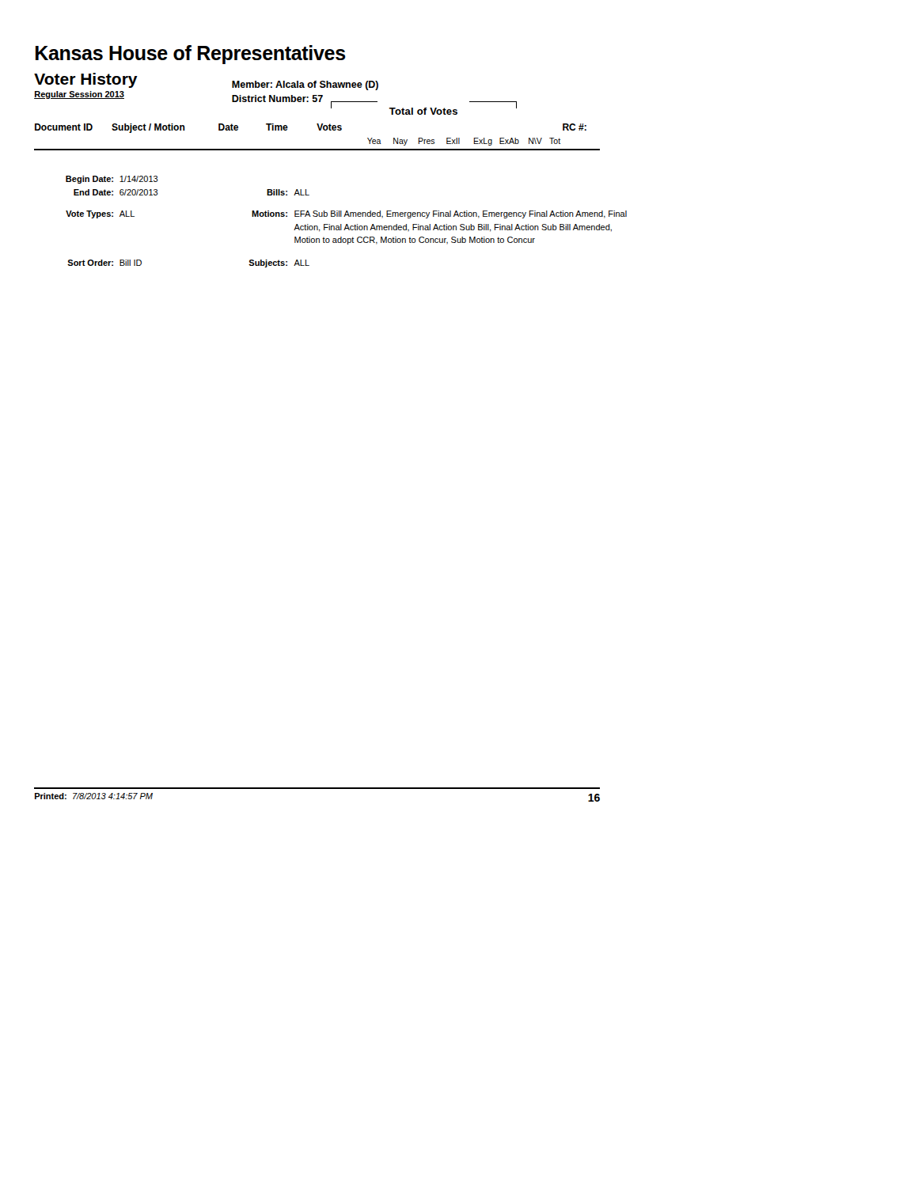Kansas House of Representatives
Voter History
Regular Session 2013
Member: Alcala of Shawnee (D)
District Number: 57
Total of Votes
Document ID Subject / Motion Date Time Votes RC #:
Yea Nay Pres ExIl ExLg ExAb N\V Tot
Begin Date: 1/14/2013
End Date: 6/20/2013 Bills: ALL
Vote Types: ALL Motions: EFA Sub Bill Amended, Emergency Final Action, Emergency Final Action Amend, Final Action, Final Action Amended, Final Action Sub Bill, Final Action Sub Bill Amended, Motion to adopt CCR, Motion to Concur, Sub Motion to Concur
Sort Order: Bill ID Subjects: ALL
16 Printed: 7/8/2013 4:14:57 PM